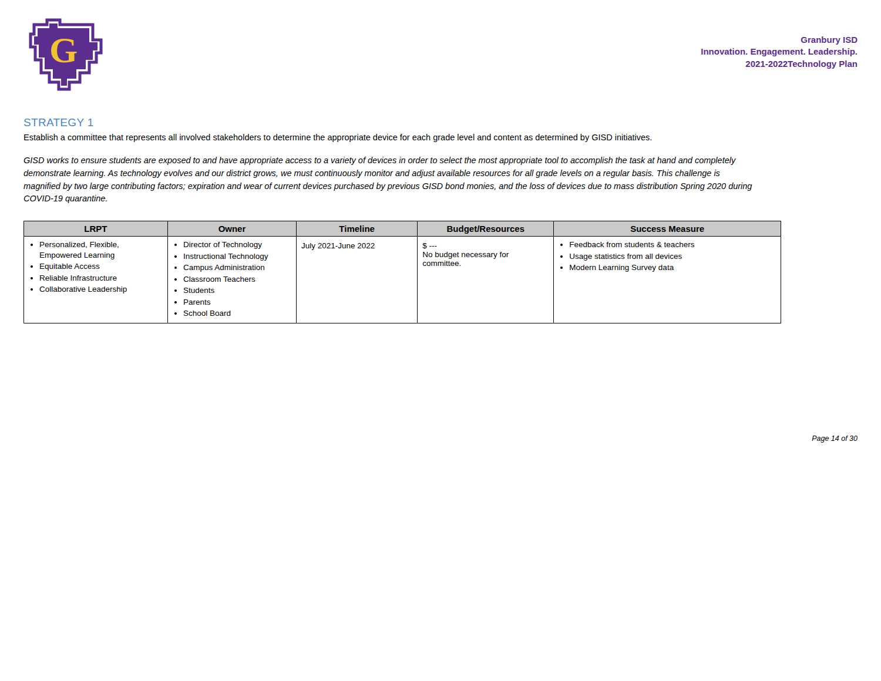G
Granbury ISD
Innovation. Engagement. Leadership.
2021-2022Technology Plan
STRATEGY 1
Establish a committee that represents all involved stakeholders to determine the appropriate device for each grade level and content as determined by GISD initiatives.
GISD works to ensure students are exposed to and have appropriate access to a variety of devices in order to select the most appropriate tool to accomplish the task at hand and completely demonstrate learning. As technology evolves and our district grows, we must continuously monitor and adjust available resources for all grade levels on a regular basis. This challenge is magnified by two large contributing factors; expiration and wear of current devices purchased by previous GISD bond monies, and the loss of devices due to mass distribution Spring 2020 during COVID-19 quarantine.
| LRPT | Owner | Timeline | Budget/Resources | Success Measure |
| --- | --- | --- | --- | --- |
| Personalized, Flexible, Empowered Learning Equitable Access Reliable Infrastructure Collaborative Leadership | Director of Technology Instructional Technology Campus Administration Classroom Teachers Students Parents School Board | July 2021-June 2022 | $ --- No budget necessary for committee. | Feedback from students & teachers Usage statistics from all devices Modern Learning Survey data |
Page 14 of 30